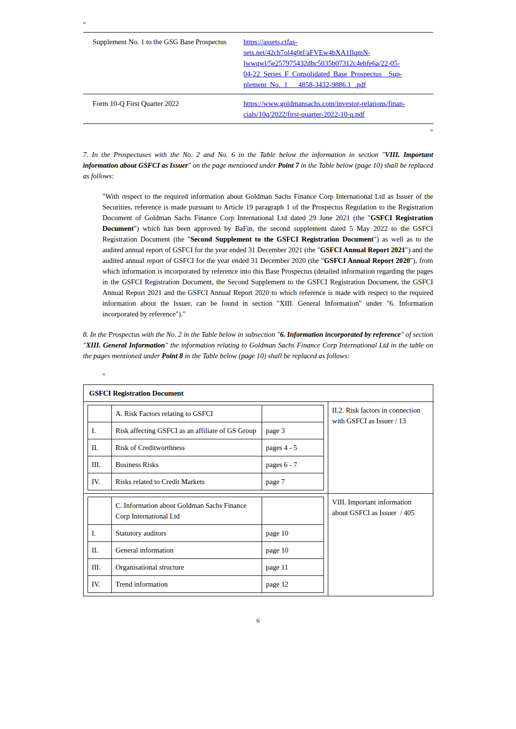"
| Supplement No. 1 to the GSG Base Prospectus | https://assets.ctfas- sets.net/42ch7ol4g0tf/aFVEw4bXA1IlqmN- lwwqwl/5e257975432dbc5035b07312c4ebfe6a/22-05- 04-22_Series_F_Consolidated_Base_Prospectus__Sup- plement_No._1___4858-3432-9886.1_.pdf |
| Form 10-Q First Quarter 2022 | https://www.goldmansachs.com/investor-relations/finan- cials/10q/2022/first-quarter-2022-10-q.pdf |
"
7. In the Prospectuses with the No. 2 and No. 6 in the Table below the information in section "VIII. Important information about GSFCI as Issuer" on the page mentioned under Point 7 in the Table below (page 10) shall be replaced as follows:
"With respect to the required information about Goldman Sachs Finance Corp International Ltd as Issuer of the Securities, reference is made pursuant to Article 19 paragraph 1 of the Prospectus Regulation to the Registration Document of Goldman Sachs Finance Corp International Ltd dated 29 June 2021 (the "GSFCI Registration Document") which has been approved by BaFin, the second supplement dated 5 May 2022 to the GSFCI Registration Document (the "Second Supplement to the GSFCI Registration Document") as well as to the audited annual report of GSFCI for the year ended 31 December 2021 (the "GSFCI Annual Report 2021") and the audited annual report of GSFCI for the year ended 31 December 2020 (the "GSFCI Annual Report 2020"), from which information is incorporated by reference into this Base Prospectus (detailed information regarding the pages in the GSFCI Registration Document, the Second Supplement to the GSFCI Registration Document, the GSFCI Annual Report 2021 and the GSFCI Annual Report 2020 to which reference is made with respect to the required information about the Issuer, can be found in section "XIII. General Information" under "6. Information incorporated by reference")."
8. In the Prospectus with the No. 2 in the Table below in subsection "6. Information incorporated by reference" of section "XIII. General Information" the information relating to Goldman Sachs Finance Corp International Ltd in the table on the pages mentioned under Point 8 in the Table below (page 10) shall be replaced as follows:
"
| GSFCI Registration Document |
| / / A. Risk Factors relating to GSFCI / / / I. / Risk affecting GSFCI as an affiliate of GS Group / page 3 / / II. / Risk of Creditworthness / pages 4 - 5 / / III. / Business Risks / pages 6 - 7 / / IV. / Risks related to Credit Markets / page 7 / | II.2. Risk factors in connection with GSFCI as Issuer / 13 |
| / / C. Information about Goldman Sachs Finance Corp International Ltd / / / I. / Statutory auditors / page 10 / / II. / General information / page 10 / / III. / Organisational structure / page 11 / / IV. / Trend information / page 12 / | VIII. Important information about GSFCI as Issuer / 405 |
6